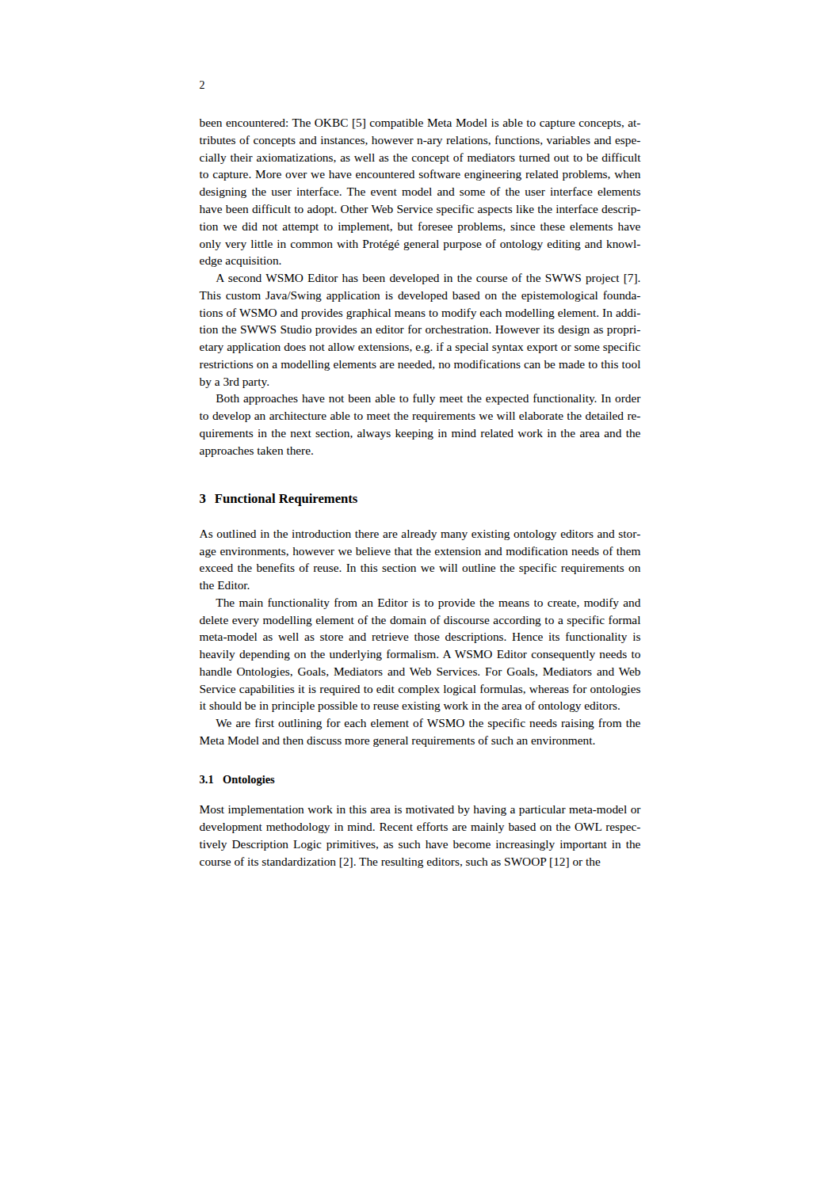2
been encountered: The OKBC [5] compatible Meta Model is able to capture concepts, attributes of concepts and instances, however n-ary relations, functions, variables and especially their axiomatizations, as well as the concept of mediators turned out to be difficult to capture. More over we have encountered software engineering related problems, when designing the user interface. The event model and some of the user interface elements have been difficult to adopt. Other Web Service specific aspects like the interface description we did not attempt to implement, but foresee problems, since these elements have only very little in common with Protégé general purpose of ontology editing and knowledge acquisition.
A second WSMO Editor has been developed in the course of the SWWS project [7]. This custom Java/Swing application is developed based on the epistemological foundations of WSMO and provides graphical means to modify each modelling element. In addition the SWWS Studio provides an editor for orchestration. However its design as proprietary application does not allow extensions, e.g. if a special syntax export or some specific restrictions on a modelling elements are needed, no modifications can be made to this tool by a 3rd party.
Both approaches have not been able to fully meet the expected functionality. In order to develop an architecture able to meet the requirements we will elaborate the detailed requirements in the next section, always keeping in mind related work in the area and the approaches taken there.
3 Functional Requirements
As outlined in the introduction there are already many existing ontology editors and storage environments, however we believe that the extension and modification needs of them exceed the benefits of reuse. In this section we will outline the specific requirements on the Editor.
The main functionality from an Editor is to provide the means to create, modify and delete every modelling element of the domain of discourse according to a specific formal meta-model as well as store and retrieve those descriptions. Hence its functionality is heavily depending on the underlying formalism. A WSMO Editor consequently needs to handle Ontologies, Goals, Mediators and Web Services. For Goals, Mediators and Web Service capabilities it is required to edit complex logical formulas, whereas for ontologies it should be in principle possible to reuse existing work in the area of ontology editors.
We are first outlining for each element of WSMO the specific needs raising from the Meta Model and then discuss more general requirements of such an environment.
3.1 Ontologies
Most implementation work in this area is motivated by having a particular meta-model or development methodology in mind. Recent efforts are mainly based on the OWL respectively Description Logic primitives, as such have become increasingly important in the course of its standardization [2]. The resulting editors, such as SWOOP [12] or the